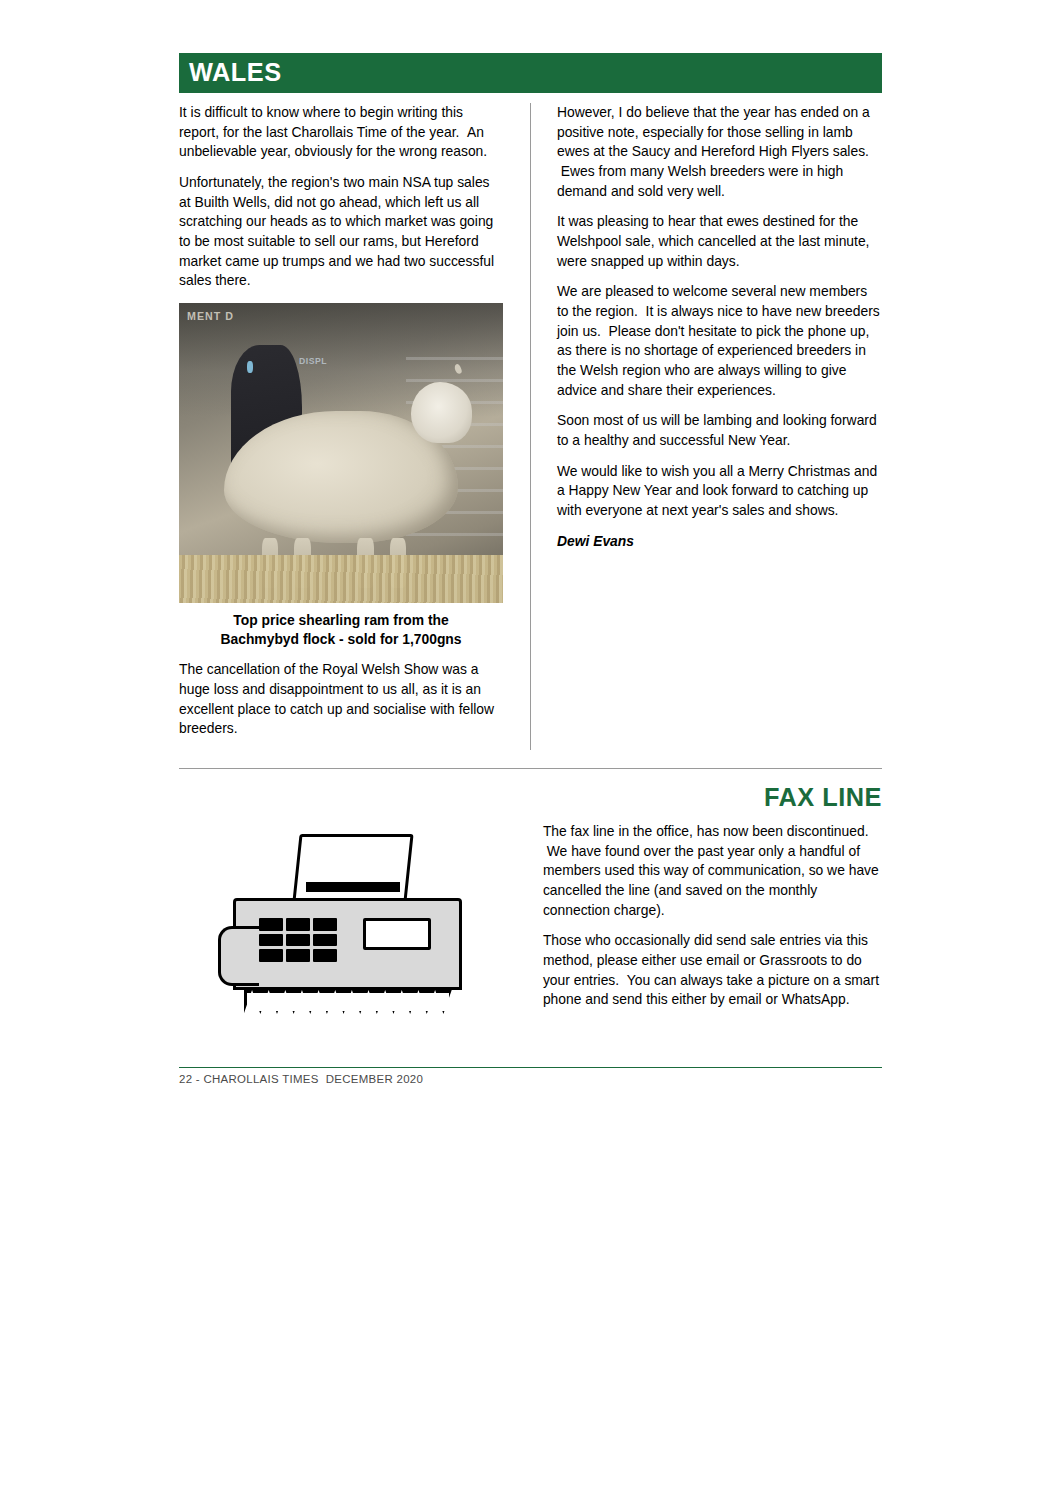WALES
It is difficult to know where to begin writing this report, for the last Charollais Time of the year. An unbelievable year, obviously for the wrong reason.
Unfortunately, the region's two main NSA tup sales at Builth Wells, did not go ahead, which left us all scratching our heads as to which market was going to be most suitable to sell our rams, but Hereford market came up trumps and we had two successful sales there.
MENT D
DISPL
Top price shearling ram from the
Bachmybyd flock - sold for 1,700gns
The cancellation of the Royal Welsh Show was a huge loss and disappointment to us all, as it is an excellent place to catch up and socialise with fellow breeders.
However, I do believe that the year has ended on a positive note, especially for those selling in lamb ewes at the Saucy and Hereford High Flyers sales. Ewes from many Welsh breeders were in high demand and sold very well.
It was pleasing to hear that ewes destined for the Welshpool sale, which cancelled at the last minute, were snapped up within days.
We are pleased to welcome several new members to the region. It is always nice to have new breeders join us. Please don't hesitate to pick the phone up, as there is no shortage of experienced breeders in the Welsh region who are always willing to give advice and share their experiences.
Soon most of us will be lambing and looking forward to a healthy and successful New Year.
We would like to wish you all a Merry Christmas and a Happy New Year and look forward to catching up with everyone at next year's sales and shows.
Dewi Evans
FAX LINE
The fax line in the office, has now been discontinued. We have found over the past year only a handful of members used this way of communication, so we have cancelled the line (and saved on the monthly connection charge).
Those who occasionally did send sale entries via this method, please either use email or Grassroots to do your entries. You can always take a picture on a smart phone and send this either by email or WhatsApp.
22 - CHAROLLAIS TIMES DECEMBER 2020